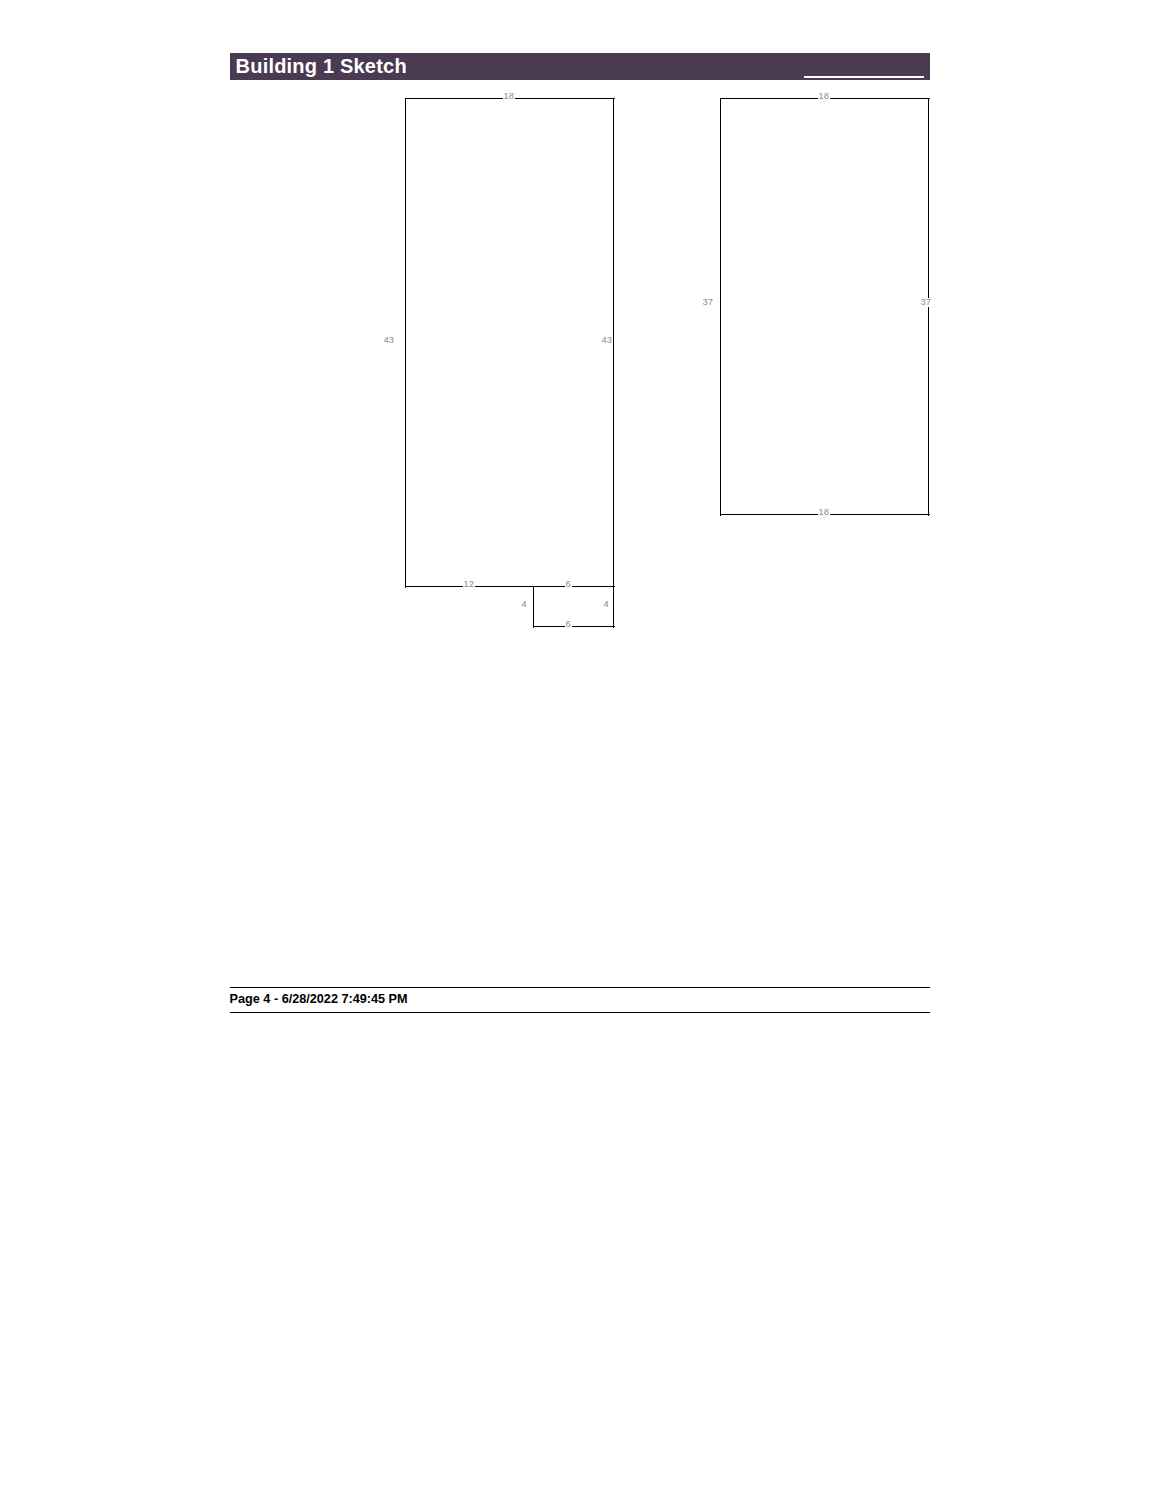Building 1 Sketch
18 43 43 12 6 4 4 6
18 37 37 18
Page 4 - 6/28/2022 7:49:45 PM